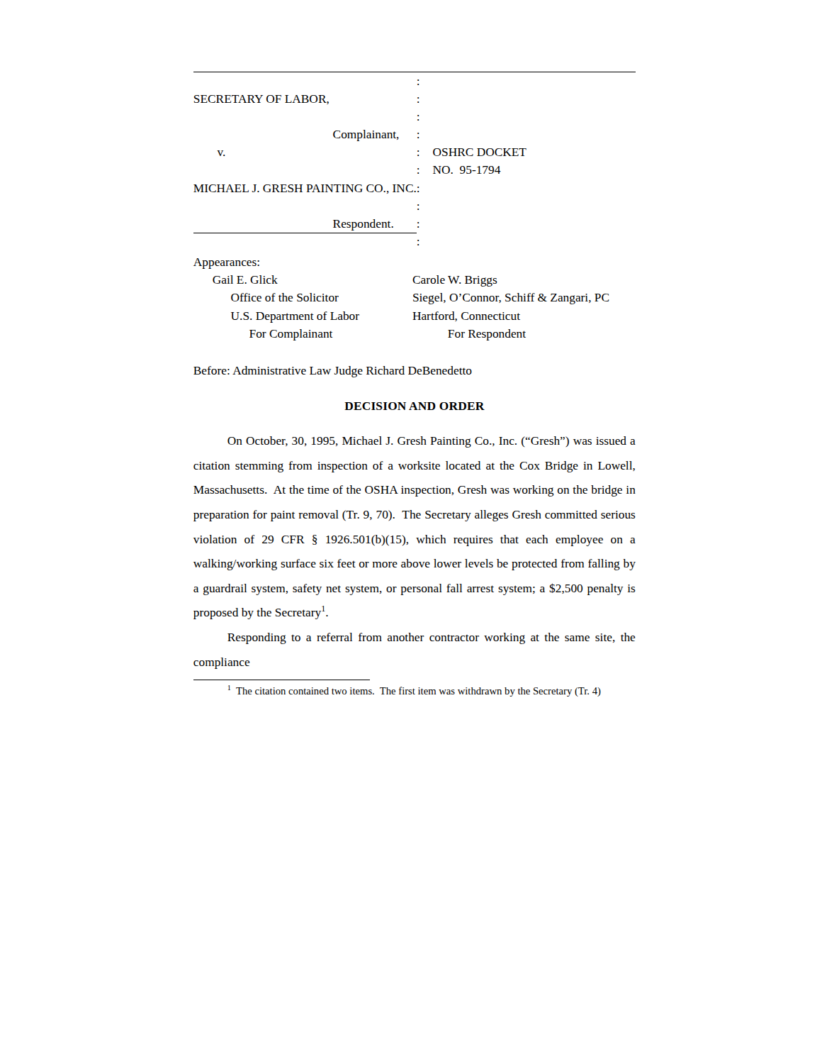| | : | |
| SECRETARY OF LABOR, | : | |
| | : | |
| Complainant, | : | |
| v. | : | OSHRC DOCKET |
| | : | NO. 95-1794 |
| MICHAEL J. GRESH PAINTING CO., INC. | : | |
| | : | |
| Respondent. | : | |
| | : | |
Appearances:
| Gail E. Glick | Carole W. Briggs |
| Office of the Solicitor | Siegel, O’Connor, Schiff & Zangari, PC |
| U.S. Department of Labor | Hartford, Connecticut |
| For Complainant | For Respondent |
Before: Administrative Law Judge Richard DeBenedetto
DECISION AND ORDER
On October, 30, 1995, Michael J. Gresh Painting Co., Inc. (“Gresh”) was issued a citation stemming from inspection of a worksite located at the Cox Bridge in Lowell, Massachusetts. At the time of the OSHA inspection, Gresh was working on the bridge in preparation for paint removal (Tr. 9, 70). The Secretary alleges Gresh committed serious violation of 29 CFR § 1926.501(b)(15), which requires that each employee on a walking/working surface six feet or more above lower levels be protected from falling by a guardrail system, safety net system, or personal fall arrest system; a $2,500 penalty is proposed by the Secretary1.
Responding to a referral from another contractor working at the same site, the compliance
1 The citation contained two items. The first item was withdrawn by the Secretary (Tr. 4)